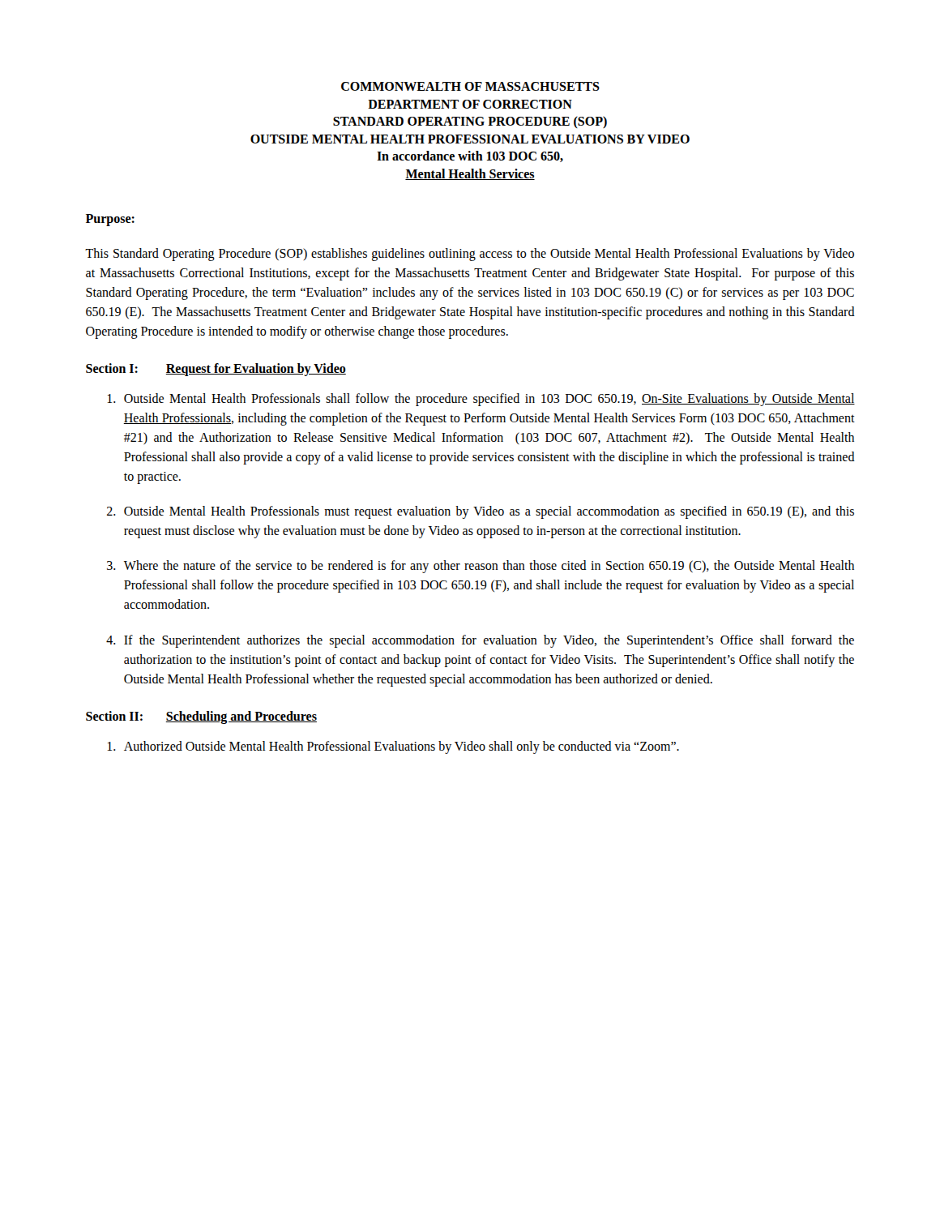COMMONWEALTH OF MASSACHUSETTS DEPARTMENT OF CORRECTION STANDARD OPERATING PROCEDURE (SOP) OUTSIDE MENTAL HEALTH PROFESSIONAL EVALUATIONS BY VIDEO In accordance with 103 DOC 650, Mental Health Services
Purpose:
This Standard Operating Procedure (SOP) establishes guidelines outlining access to the Outside Mental Health Professional Evaluations by Video at Massachusetts Correctional Institutions, except for the Massachusetts Treatment Center and Bridgewater State Hospital. For purpose of this Standard Operating Procedure, the term “Evaluation” includes any of the services listed in 103 DOC 650.19 (C) or for services as per 103 DOC 650.19 (E). The Massachusetts Treatment Center and Bridgewater State Hospital have institution-specific procedures and nothing in this Standard Operating Procedure is intended to modify or otherwise change those procedures.
Section I: Request for Evaluation by Video
Outside Mental Health Professionals shall follow the procedure specified in 103 DOC 650.19, On-Site Evaluations by Outside Mental Health Professionals, including the completion of the Request to Perform Outside Mental Health Services Form (103 DOC 650, Attachment #21) and the Authorization to Release Sensitive Medical Information (103 DOC 607, Attachment #2). The Outside Mental Health Professional shall also provide a copy of a valid license to provide services consistent with the discipline in which the professional is trained to practice.
Outside Mental Health Professionals must request evaluation by Video as a special accommodation as specified in 650.19 (E), and this request must disclose why the evaluation must be done by Video as opposed to in-person at the correctional institution.
Where the nature of the service to be rendered is for any other reason than those cited in Section 650.19 (C), the Outside Mental Health Professional shall follow the procedure specified in 103 DOC 650.19 (F), and shall include the request for evaluation by Video as a special accommodation.
If the Superintendent authorizes the special accommodation for evaluation by Video, the Superintendent’s Office shall forward the authorization to the institution’s point of contact and backup point of contact for Video Visits. The Superintendent’s Office shall notify the Outside Mental Health Professional whether the requested special accommodation has been authorized or denied.
Section II: Scheduling and Procedures
Authorized Outside Mental Health Professional Evaluations by Video shall only be conducted via “Zoom”.